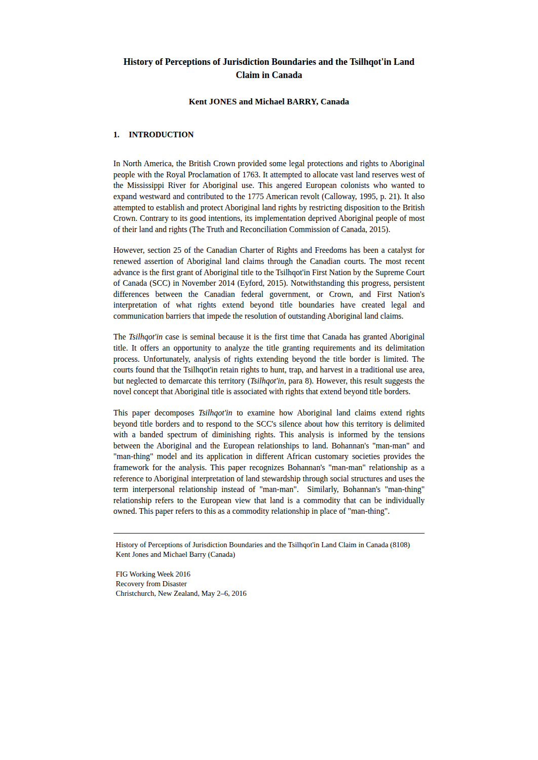History of Perceptions of Jurisdiction Boundaries and the Tsilhqot'in Land
Claim in Canada
Kent JONES and Michael BARRY, Canada
1. INTRODUCTION
In North America, the British Crown provided some legal protections and rights to Aboriginal people with the Royal Proclamation of 1763. It attempted to allocate vast land reserves west of the Mississippi River for Aboriginal use. This angered European colonists who wanted to expand westward and contributed to the 1775 American revolt (Calloway, 1995, p. 21). It also attempted to establish and protect Aboriginal land rights by restricting disposition to the British Crown. Contrary to its good intentions, its implementation deprived Aboriginal people of most of their land and rights (The Truth and Reconciliation Commission of Canada, 2015).
However, section 25 of the Canadian Charter of Rights and Freedoms has been a catalyst for renewed assertion of Aboriginal land claims through the Canadian courts. The most recent advance is the first grant of Aboriginal title to the Tsilhqot'in First Nation by the Supreme Court of Canada (SCC) in November 2014 (Eyford, 2015). Notwithstanding this progress, persistent differences between the Canadian federal government, or Crown, and First Nation's interpretation of what rights extend beyond title boundaries have created legal and communication barriers that impede the resolution of outstanding Aboriginal land claims.
The Tsilhqot'in case is seminal because it is the first time that Canada has granted Aboriginal title. It offers an opportunity to analyze the title granting requirements and its delimitation process. Unfortunately, analysis of rights extending beyond the title border is limited. The courts found that the Tsilhqot'in retain rights to hunt, trap, and harvest in a traditional use area, but neglected to demarcate this territory (Tsilhqot'in, para 8). However, this result suggests the novel concept that Aboriginal title is associated with rights that extend beyond title borders.
This paper decomposes Tsilhqot'in to examine how Aboriginal land claims extend rights beyond title borders and to respond to the SCC's silence about how this territory is delimited with a banded spectrum of diminishing rights. This analysis is informed by the tensions between the Aboriginal and the European relationships to land. Bohannan's "man-man" and "man-thing" model and its application in different African customary societies provides the framework for the analysis. This paper recognizes Bohannan's "man-man" relationship as a reference to Aboriginal interpretation of land stewardship through social structures and uses the term interpersonal relationship instead of "man-man". Similarly, Bohannan's "man-thing" relationship refers to the European view that land is a commodity that can be individually owned. This paper refers to this as a commodity relationship in place of "man-thing".
History of Perceptions of Jurisdiction Boundaries and the Tsilhqot'in Land Claim in Canada (8108)
Kent Jones and Michael Barry (Canada)
FIG Working Week 2016
Recovery from Disaster
Christchurch, New Zealand, May 2–6, 2016